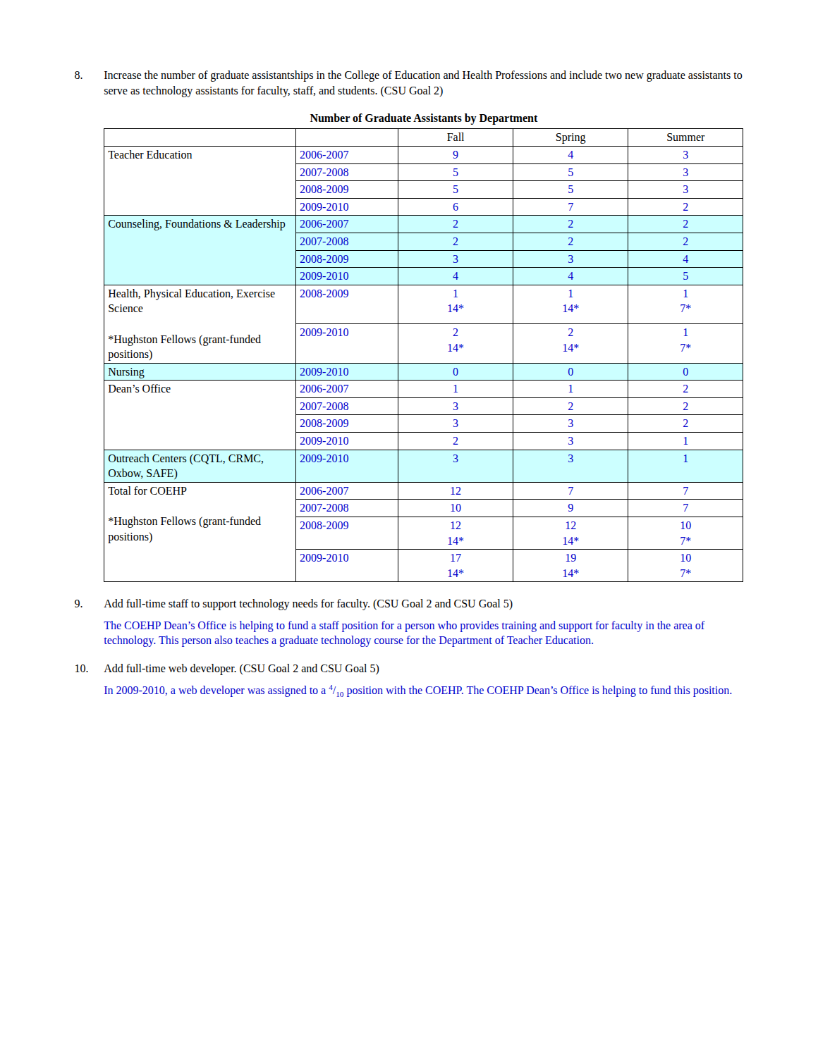8. Increase the number of graduate assistantships in the College of Education and Health Professions and include two new graduate assistants to serve as technology assistants for faculty, staff, and students. (CSU Goal 2)
Number of Graduate Assistants by Department
| | | Fall | Spring | Summer |
| --- | --- | --- | --- | --- |
| Teacher Education | 2006-2007 | 9 | 4 | 3 |
| 2007-2008 | 5 | 5 | 3 |
| 2008-2009 | 5 | 5 | 3 |
| 2009-2010 | 6 | 7 | 2 |
| Counseling, Foundations & Leadership | 2006-2007 | 2 | 2 | 2 |
| 2007-2008 | 2 | 2 | 2 |
| 2008-2009 | 3 | 3 | 4 |
| 2009-2010 | 4 | 4 | 5 |
| Health, Physical Education, Exercise Science *Hughston Fellows (grant-funded positions) | 2008-2009 | 1 14* | 1 14* | 1 7* |
| 2009-2010 | 2 14* | 2 14* | 1 7* |
| Nursing | 2009-2010 | 0 | 0 | 0 |
| Dean’s Office | 2006-2007 | 1 | 1 | 2 |
| 2007-2008 | 3 | 2 | 2 |
| 2008-2009 | 3 | 3 | 2 |
| 2009-2010 | 2 | 3 | 1 |
| Outreach Centers (CQTL, CRMC, Oxbow, SAFE) | 2009-2010 | 3 | 3 | 1 |
| Total for COEHP *Hughston Fellows (grant-funded positions) | 2006-2007 | 12 | 7 | 7 |
| 2007-2008 | 10 | 9 | 7 |
| 2008-2009 | 12 14* | 12 14* | 10 7* |
| 2009-2010 | 17 14* | 19 14* | 10 7* |
9. Add full-time staff to support technology needs for faculty. (CSU Goal 2 and CSU Goal 5)
The COEHP Dean’s Office is helping to fund a staff position for a person who provides training and support for faculty in the area of technology. This person also teaches a graduate technology course for the Department of Teacher Education.
10. Add full-time web developer. (CSU Goal 2 and CSU Goal 5)
In 2009-2010, a web developer was assigned to a 4/10 position with the COEHP. The COEHP Dean’s Office is helping to fund this position.